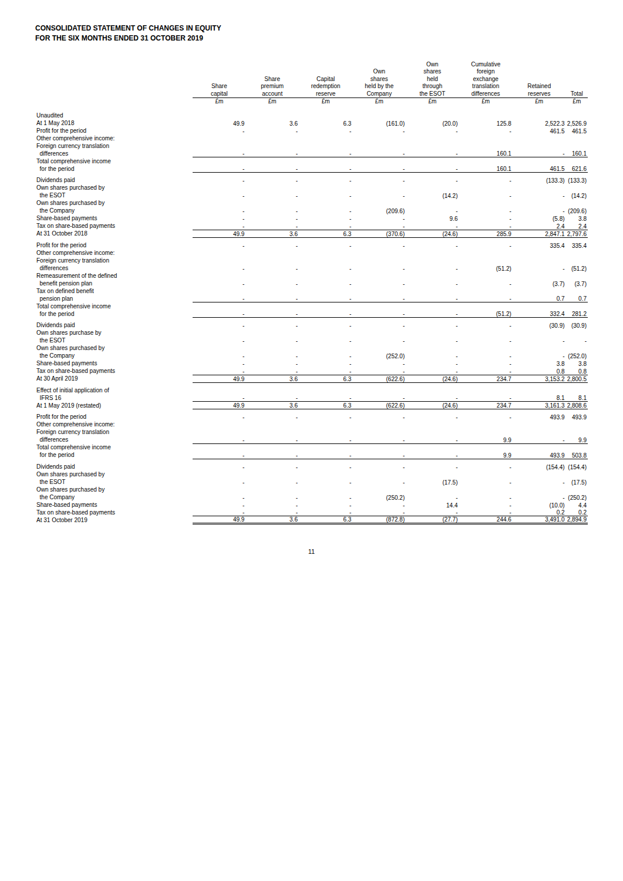CONSOLIDATED STATEMENT OF CHANGES IN EQUITY
FOR THE SIX MONTHS ENDED 31 OCTOBER 2019
| | | | | Own | Own shares | Cumulative foreign | | |
| --- | --- | --- | --- | --- | --- | --- | --- | --- |
| | | Share | Capital | shares | held | exchange | | |
| | Share | premium | redemption | held by the | through | translation | Retained | |
| | capital | account | reserve | Company | the ESOT | differences | reserves | Total |
| | £m | £m | £m | £m | £m | £m | £m | £m |
| Unaudited | |
| At 1 May 2018 | 49.9 | 3.6 | 6.3 | (161.0) | (20.0) | 125.8 | 2,522.3 | 2,526.9 |
| Profit for the period | - | - | - | - | - | - | 461.5 | 461.5 |
| Other comprehensive income: | |
| Foreign currency translation | |
| differences | - | - | - | - | - | 160.1 | - | 160.1 |
| Total comprehensive income | |
| for the period | - | - | - | - | - | 160.1 | 461.5 | 621.6 |
| Dividends paid | - | - | - | - | - | - | (133.3) | (133.3) |
| Own shares purchased by | |
| the ESOT | - | - | - | - | (14.2) | - | - | (14.2) |
| Own shares purchased by | |
| the Company | - | - | - | (209.6) | - | - | - | (209.6) |
| Share-based payments | - | - | - | - | 9.6 | - | (5.8) | 3.8 |
| Tax on share-based payments | - | - | - | - | - | - | 2.4 | 2.4 |
| At 31 October 2018 | 49.9 | 3.6 | 6.3 | (370.6) | (24.6) | 285.9 | 2,847.1 | 2,797.6 |
| Profit for the period | - | - | - | - | - | - | 335.4 | 335.4 |
| Other comprehensive income: | |
| Foreign currency translation | |
| differences | - | - | - | - | - | (51.2) | - | (51.2) |
| Remeasurement of the defined | |
| benefit pension plan | - | - | - | - | - | - | (3.7) | (3.7) |
| Tax on defined benefit | |
| pension plan | - | - | - | - | - | - | 0.7 | 0.7 |
| Total comprehensive income | |
| for the period | - | - | - | - | - | (51.2) | 332.4 | 281.2 |
| Dividends paid | - | - | - | - | - | - | (30.9) | (30.9) |
| Own shares purchase by | |
| the ESOT | - | - | - | - | - | - | - | - |
| Own shares purchased by | |
| the Company | - | - | - | (252.0) | - | - | - | (252.0) |
| Share-based payments | - | - | - | - | - | - | 3.8 | 3.8 |
| Tax on share-based payments | - | - | - | - | - | - | 0.8 | 0.8 |
| At 30 April 2019 | 49.9 | 3.6 | 6.3 | (622.6) | (24.6) | 234.7 | 3,153.2 | 2,800.5 |
| Effect of initial application of | |
| IFRS 16 | - | - | - | - | - | - | 8.1 | 8.1 |
| At 1 May 2019 (restated) | 49.9 | 3.6 | 6.3 | (622.6) | (24.6) | 234.7 | 3,161.3 | 2,808.6 |
| Profit for the period | - | - | - | - | - | - | 493.9 | 493.9 |
| Other comprehensive income: | |
| Foreign currency translation | |
| differences | - | - | - | - | - | 9.9 | - | 9.9 |
| Total comprehensive income | |
| for the period | - | - | - | - | - | 9.9 | 493.9 | 503.8 |
| Dividends paid | - | - | - | - | - | - | (154.4) | (154.4) |
| Own shares purchased by | |
| the ESOT | - | - | - | - | (17.5) | - | - | (17.5) |
| Own shares purchased by | |
| the Company | - | - | - | (250.2) | - | - | - | (250.2) |
| Share-based payments | - | - | - | - | 14.4 | - | (10.0) | 4.4 |
| Tax on share-based payments | - | - | - | - | - | - | 0.2 | 0.2 |
| At 31 October 2019 | 49.9 | 3.6 | 6.3 | (872.8) | (27.7) | 244.6 | 3,491.0 | 2,894.9 |
11